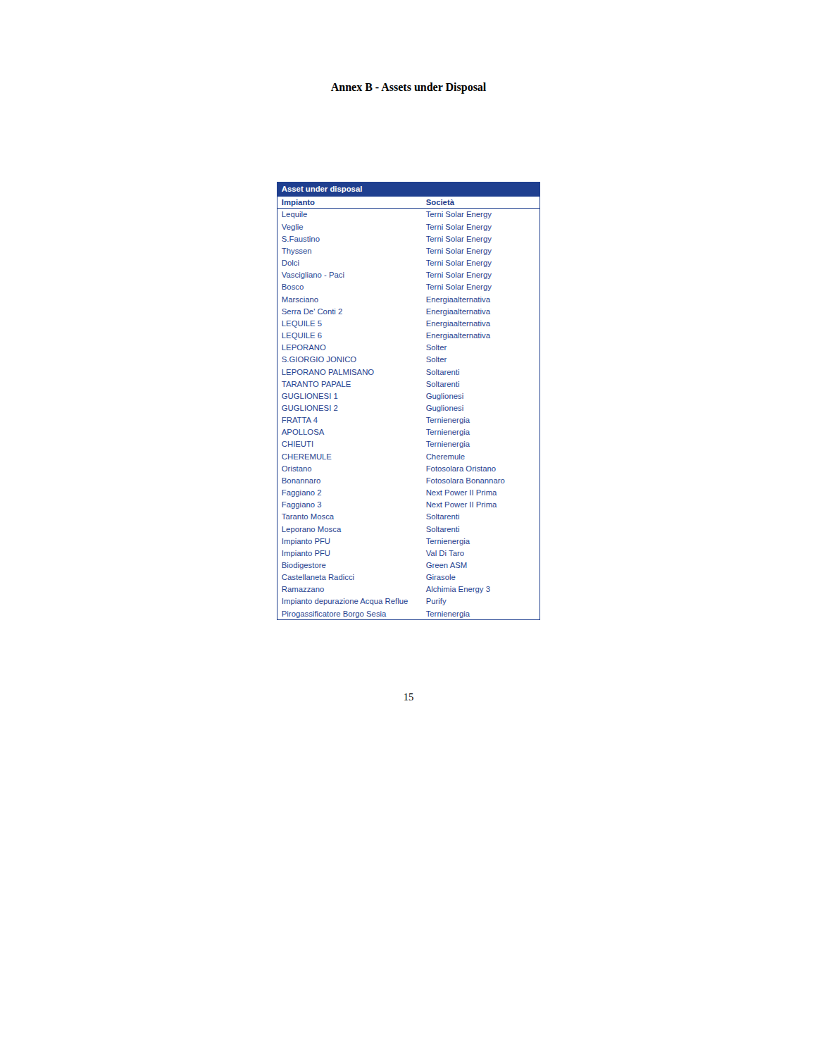Annex B - Assets under Disposal
Asset under disposal
| Impianto | Società |
| --- | --- |
| Lequile | Terni Solar Energy |
| Veglie | Terni Solar Energy |
| S.Faustino | Terni Solar Energy |
| Thyssen | Terni Solar Energy |
| Dolci | Terni Solar Energy |
| Vascigliano - Paci | Terni Solar Energy |
| Bosco | Terni Solar Energy |
| Marsciano | Energiaalternativa |
| Serra De' Conti 2 | Energiaalternativa |
| LEQUILE 5 | Energiaalternativa |
| LEQUILE 6 | Energiaalternativa |
| LEPORANO | Solter |
| S.GIORGIO JONICO | Solter |
| LEPORANO PALMISANO | Soltarenti |
| TARANTO PAPALE | Soltarenti |
| GUGLIONESI 1 | Guglionesi |
| GUGLIONESI 2 | Guglionesi |
| FRATTA 4 | Ternienergia |
| APOLLOSA | Ternienergia |
| CHIEUTI | Ternienergia |
| CHEREMULE | Cheremule |
| Oristano | Fotosolara Oristano |
| Bonannaro | Fotosolara Bonannaro |
| Faggiano 2 | Next Power II Prima |
| Faggiano 3 | Next Power II Prima |
| Taranto Mosca | Soltarenti |
| Leporano Mosca | Soltarenti |
| Impianto PFU | Ternienergia |
| Impianto PFU | Val Di Taro |
| Biodigestore | Green ASM |
| Castellaneta Radicci | Girasole |
| Ramazzano | Alchimia Energy 3 |
| Impianto depurazione Acqua Reflue | Purify |
| Pirogassificatore Borgo Sesia | Ternienergia |
15